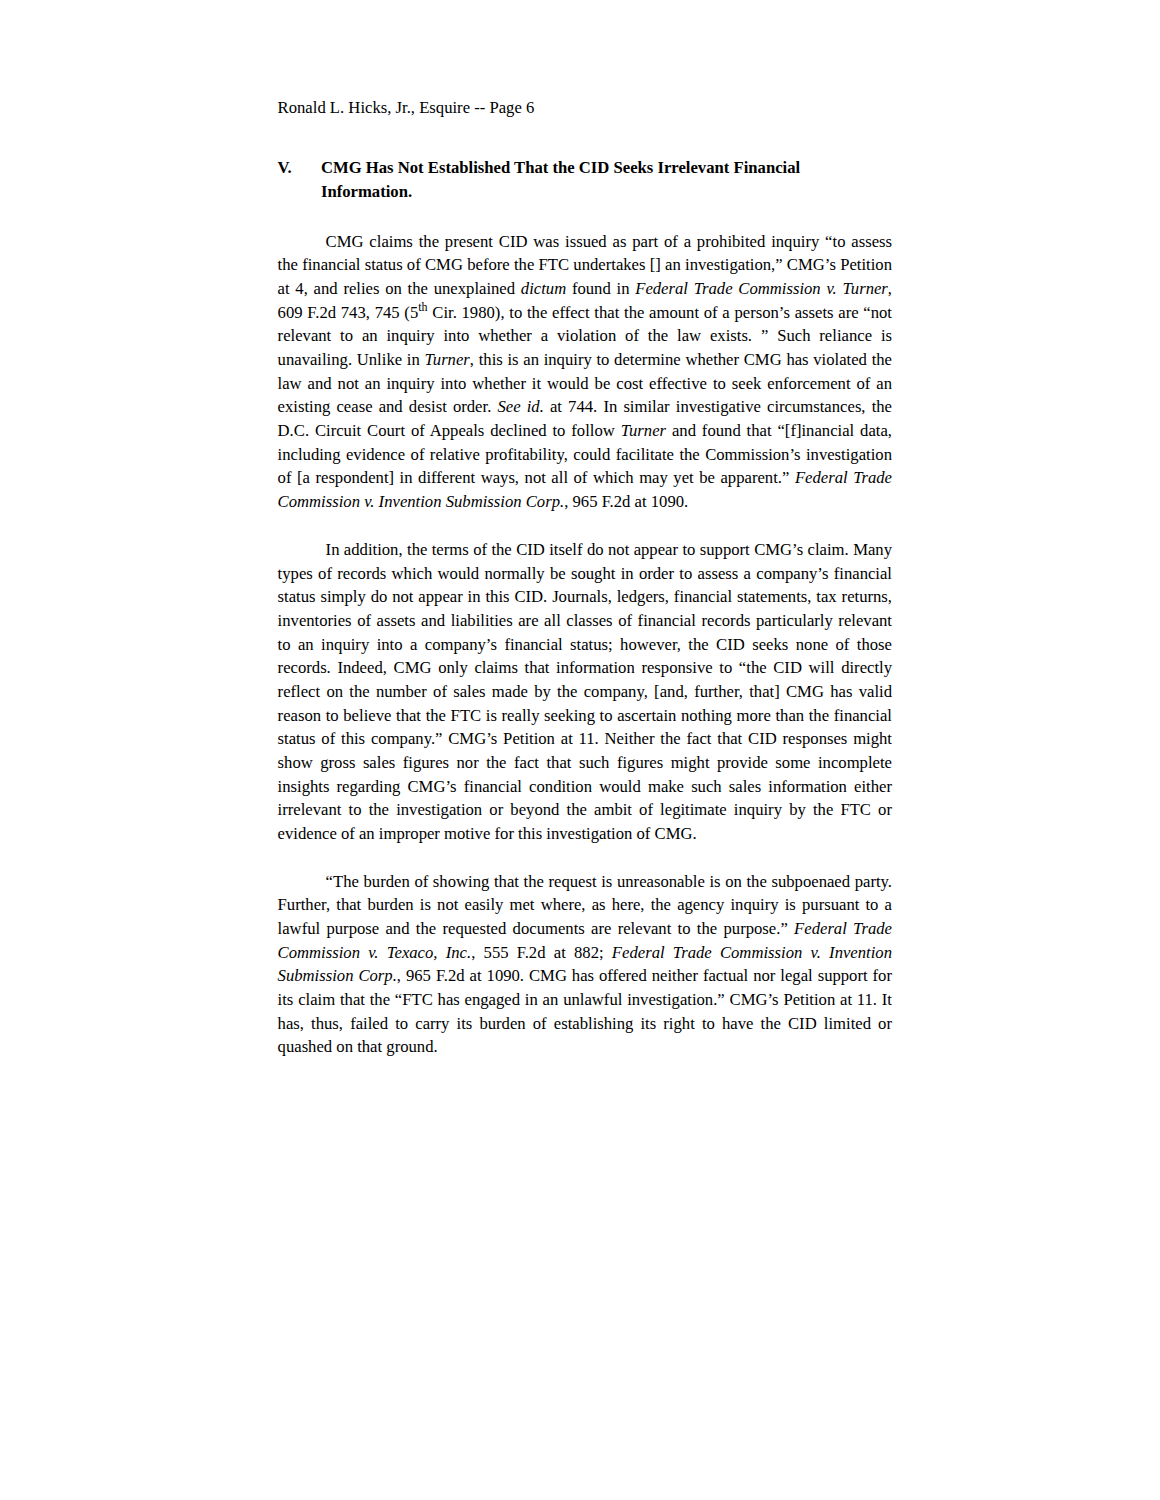Ronald L. Hicks, Jr., Esquire -- Page 6
V. CMG Has Not Established That the CID Seeks Irrelevant Financial Information.
CMG claims the present CID was issued as part of a prohibited inquiry “to assess the financial status of CMG before the FTC undertakes [] an investigation,” CMG’s Petition at 4, and relies on the unexplained dictum found in Federal Trade Commission v. Turner, 609 F.2d 743, 745 (5th Cir. 1980), to the effect that the amount of a person’s assets are “not relevant to an inquiry into whether a violation of the law exists. ” Such reliance is unavailing. Unlike in Turner, this is an inquiry to determine whether CMG has violated the law and not an inquiry into whether it would be cost effective to seek enforcement of an existing cease and desist order. See id. at 744. In similar investigative circumstances, the D.C. Circuit Court of Appeals declined to follow Turner and found that “[f]inancial data, including evidence of relative profitability, could facilitate the Commission’s investigation of [a respondent] in different ways, not all of which may yet be apparent.” Federal Trade Commission v. Invention Submission Corp., 965 F.2d at 1090.
In addition, the terms of the CID itself do not appear to support CMG’s claim. Many types of records which would normally be sought in order to assess a company’s financial status simply do not appear in this CID. Journals, ledgers, financial statements, tax returns, inventories of assets and liabilities are all classes of financial records particularly relevant to an inquiry into a company’s financial status; however, the CID seeks none of those records. Indeed, CMG only claims that information responsive to “the CID will directly reflect on the number of sales made by the company, [and, further, that] CMG has valid reason to believe that the FTC is really seeking to ascertain nothing more than the financial status of this company.” CMG’s Petition at 11. Neither the fact that CID responses might show gross sales figures nor the fact that such figures might provide some incomplete insights regarding CMG’s financial condition would make such sales information either irrelevant to the investigation or beyond the ambit of legitimate inquiry by the FTC or evidence of an improper motive for this investigation of CMG.
“The burden of showing that the request is unreasonable is on the subpoenaed party. Further, that burden is not easily met where, as here, the agency inquiry is pursuant to a lawful purpose and the requested documents are relevant to the purpose.” Federal Trade Commission v. Texaco, Inc., 555 F.2d at 882; Federal Trade Commission v. Invention Submission Corp., 965 F.2d at 1090. CMG has offered neither factual nor legal support for its claim that the “FTC has engaged in an unlawful investigation.” CMG’s Petition at 11. It has, thus, failed to carry its burden of establishing its right to have the CID limited or quashed on that ground.